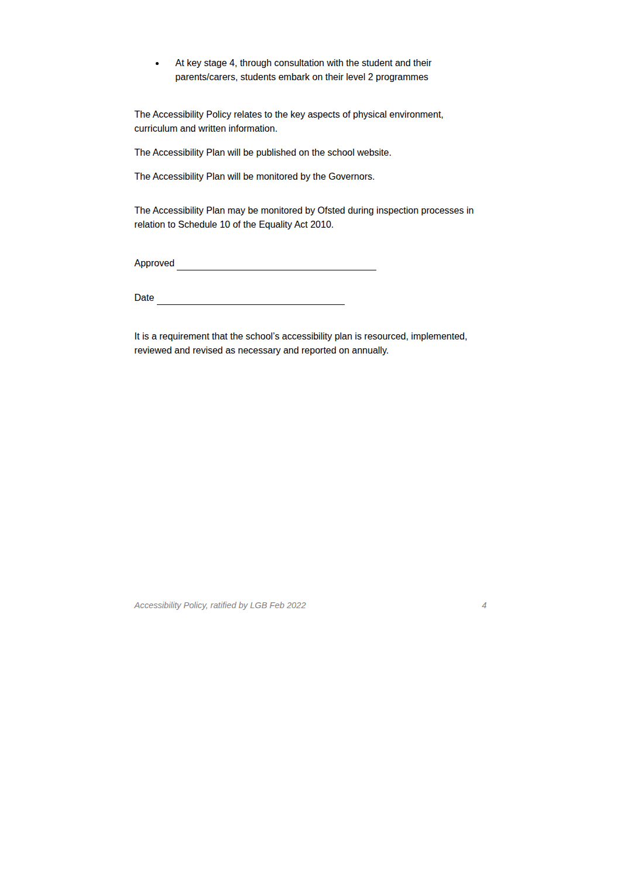At key stage 4, through consultation with the student and their parents/carers, students embark on their level 2 programmes
The Accessibility Policy relates to the key aspects of physical environment, curriculum and written information.
The Accessibility Plan will be published on the school website.
The Accessibility Plan will be monitored by the Governors.
The Accessibility Plan may be monitored by Ofsted during inspection processes in relation to Schedule 10 of the Equality Act 2010.
Approved
Date
It is a requirement that the school’s accessibility plan is resourced, implemented, reviewed and revised as necessary and reported on annually.
Accessibility Policy, ratified by LGB Feb 2022 4